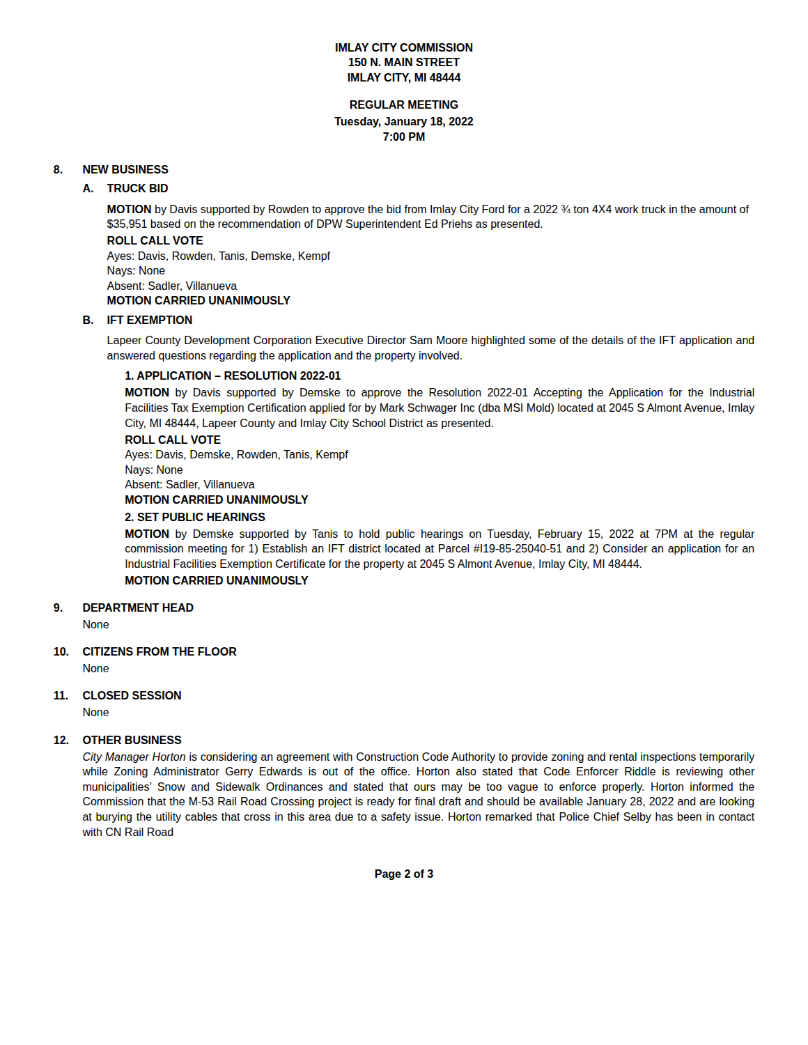IMLAY CITY COMMISSION
150 N. MAIN STREET
IMLAY CITY, MI 48444
REGULAR MEETING
Tuesday, January 18, 2022
7:00 PM
8.
NEW BUSINESS
A. TRUCK BID
MOTION by Davis supported by Rowden to approve the bid from Imlay City Ford for a 2022 ¾ ton 4X4 work truck in the amount of $35,951 based on the recommendation of DPW Superintendent Ed Priehs as presented.
ROLL CALL VOTE
Ayes: Davis, Rowden, Tanis, Demske, Kempf
Nays: None
Absent: Sadler, Villanueva
MOTION CARRIED UNANIMOUSLY
B. IFT EXEMPTION
Lapeer County Development Corporation Executive Director Sam Moore highlighted some of the details of the IFT application and answered questions regarding the application and the property involved.
1. APPLICATION – RESOLUTION 2022-01
MOTION by Davis supported by Demske to approve the Resolution 2022-01 Accepting the Application for the Industrial Facilities Tax Exemption Certification applied for by Mark Schwager Inc (dba MSI Mold) located at 2045 S Almont Avenue, Imlay City, MI 48444, Lapeer County and Imlay City School District as presented.
ROLL CALL VOTE
Ayes: Davis, Demske, Rowden, Tanis, Kempf
Nays: None
Absent: Sadler, Villanueva
MOTION CARRIED UNANIMOUSLY
2. SET PUBLIC HEARINGS
MOTION by Demske supported by Tanis to hold public hearings on Tuesday, February 15, 2022 at 7PM at the regular commission meeting for 1) Establish an IFT district located at Parcel #I19-85-25040-51 and 2) Consider an application for an Industrial Facilities Exemption Certificate for the property at 2045 S Almont Avenue, Imlay City, MI 48444.
MOTION CARRIED UNANIMOUSLY
9.
DEPARTMENT HEAD
None
10.
CITIZENS FROM THE FLOOR
None
11.
CLOSED SESSION
None
12.
OTHER BUSINESS
City Manager Horton is considering an agreement with Construction Code Authority to provide zoning and rental inspections temporarily while Zoning Administrator Gerry Edwards is out of the office. Horton also stated that Code Enforcer Riddle is reviewing other municipalities’ Snow and Sidewalk Ordinances and stated that ours may be too vague to enforce properly. Horton informed the Commission that the M-53 Rail Road Crossing project is ready for final draft and should be available January 28, 2022 and are looking at burying the utility cables that cross in this area due to a safety issue. Horton remarked that Police Chief Selby has been in contact with CN Rail Road
Page 2 of 3